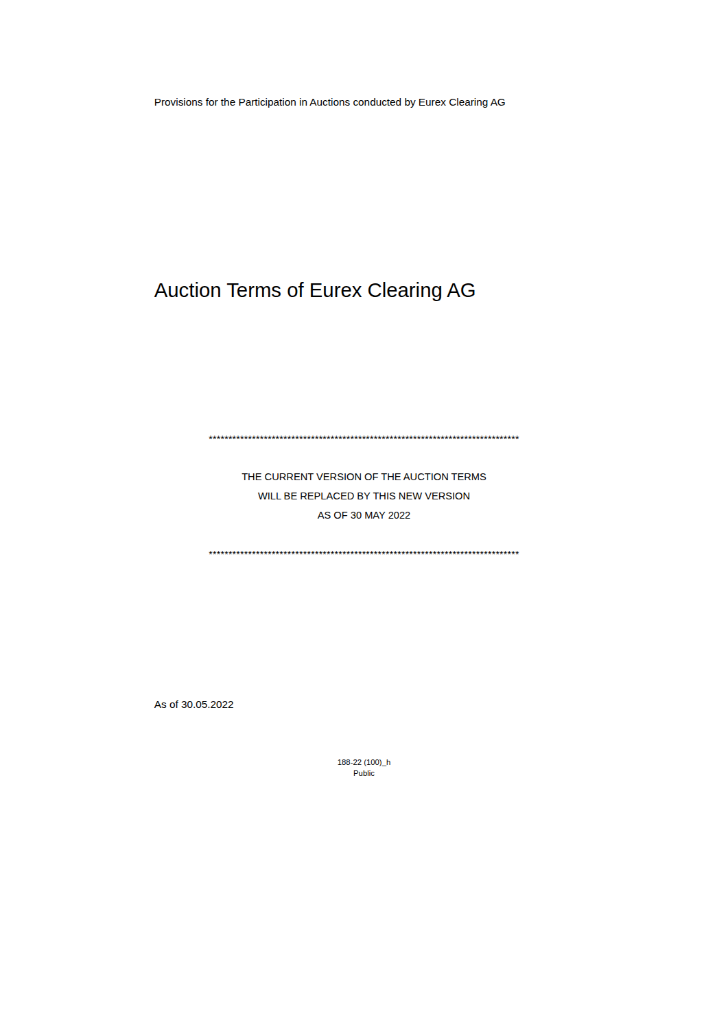Provisions for the Participation in Auctions conducted by Eurex Clearing AG
Auction Terms of Eurex Clearing AG
*******************************************************************************
THE CURRENT VERSION OF THE AUCTION TERMS
WILL BE REPLACED BY THIS NEW VERSION
AS OF 30 MAY 2022
*******************************************************************************
As of 30.05.2022
188-22 (100)_h
Public